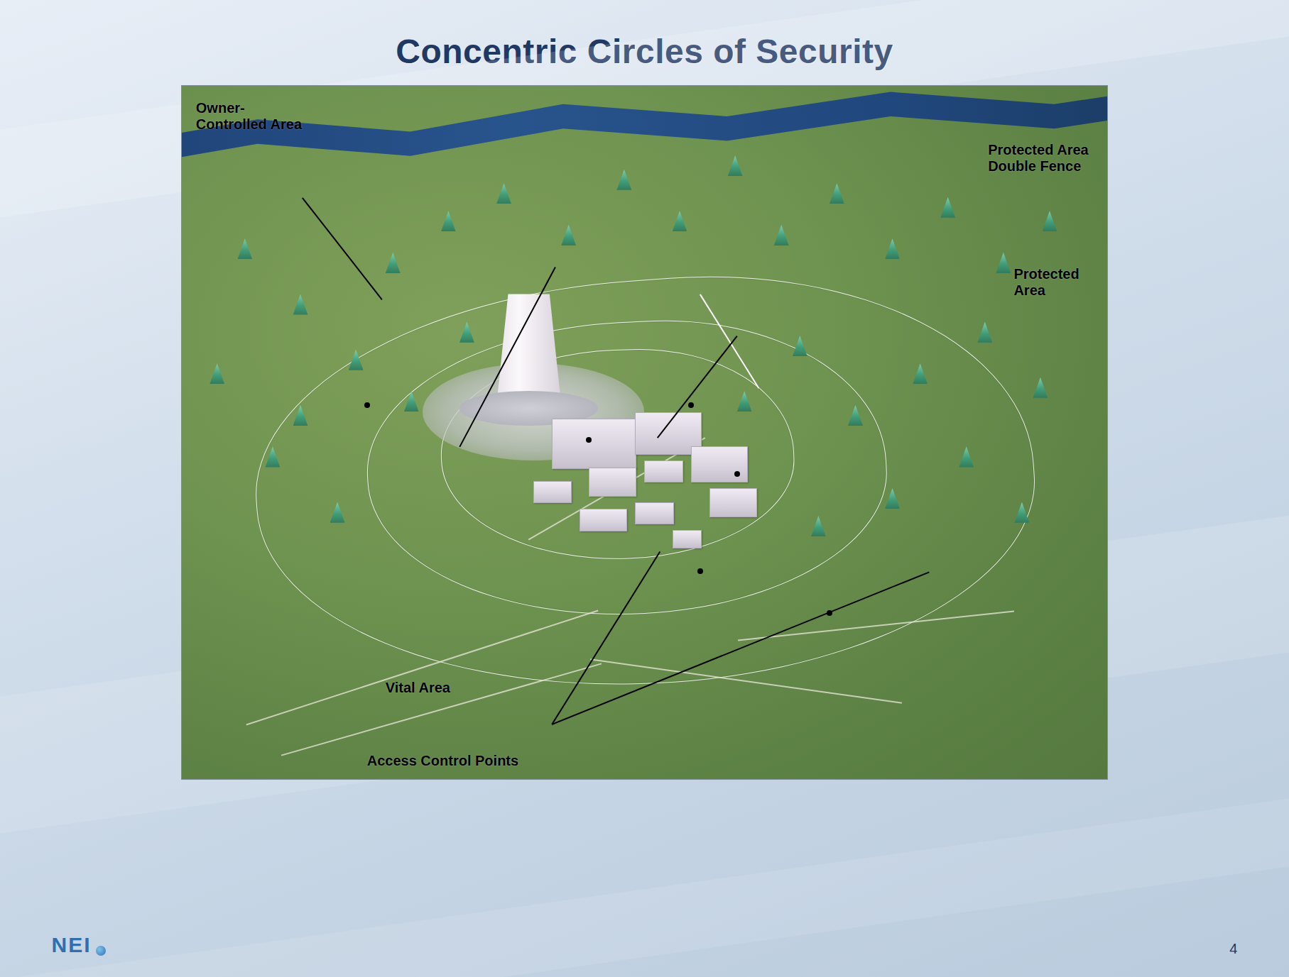Concentric Circles of Security
Owner-
Controlled Area
Protected Area
Double Fence
Protected
Area
Vital Area
Access Control Points
NEI
4